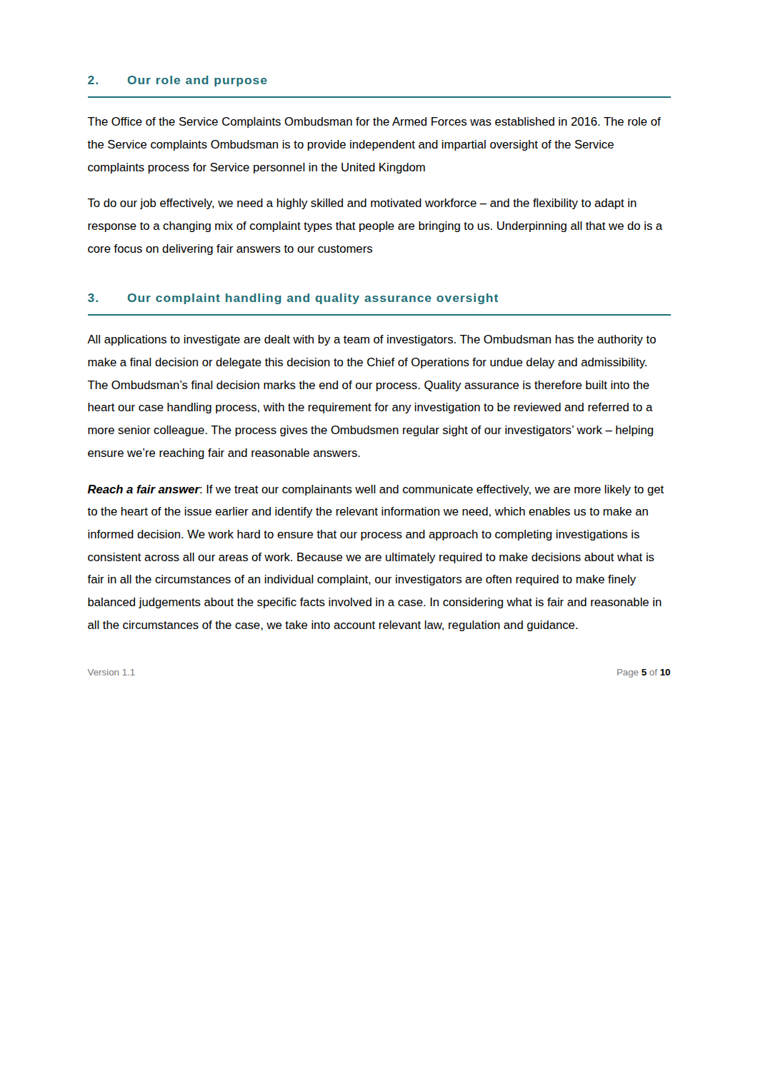2. Our role and purpose
The Office of the Service Complaints Ombudsman for the Armed Forces was established in 2016. The role of the Service complaints Ombudsman is to provide independent and impartial oversight of the Service complaints process for Service personnel in the United Kingdom
To do our job effectively, we need a highly skilled and motivated workforce – and the flexibility to adapt in response to a changing mix of complaint types that people are bringing to us. Underpinning all that we do is a core focus on delivering fair answers to our customers
3. Our complaint handling and quality assurance oversight
All applications to investigate are dealt with by a team of investigators. The Ombudsman has the authority to make a final decision or delegate this decision to the Chief of Operations for undue delay and admissibility. The Ombudsman’s final decision marks the end of our process. Quality assurance is therefore built into the heart our case handling process, with the requirement for any investigation to be reviewed and referred to a more senior colleague. The process gives the Ombudsmen regular sight of our investigators’ work – helping ensure we’re reaching fair and reasonable answers.
Reach a fair answer: If we treat our complainants well and communicate effectively, we are more likely to get to the heart of the issue earlier and identify the relevant information we need, which enables us to make an informed decision. We work hard to ensure that our process and approach to completing investigations is consistent across all our areas of work. Because we are ultimately required to make decisions about what is fair in all the circumstances of an individual complaint, our investigators are often required to make finely balanced judgements about the specific facts involved in a case. In considering what is fair and reasonable in all the circumstances of the case, we take into account relevant law, regulation and guidance.
Version 1.1 Page 5 of 10